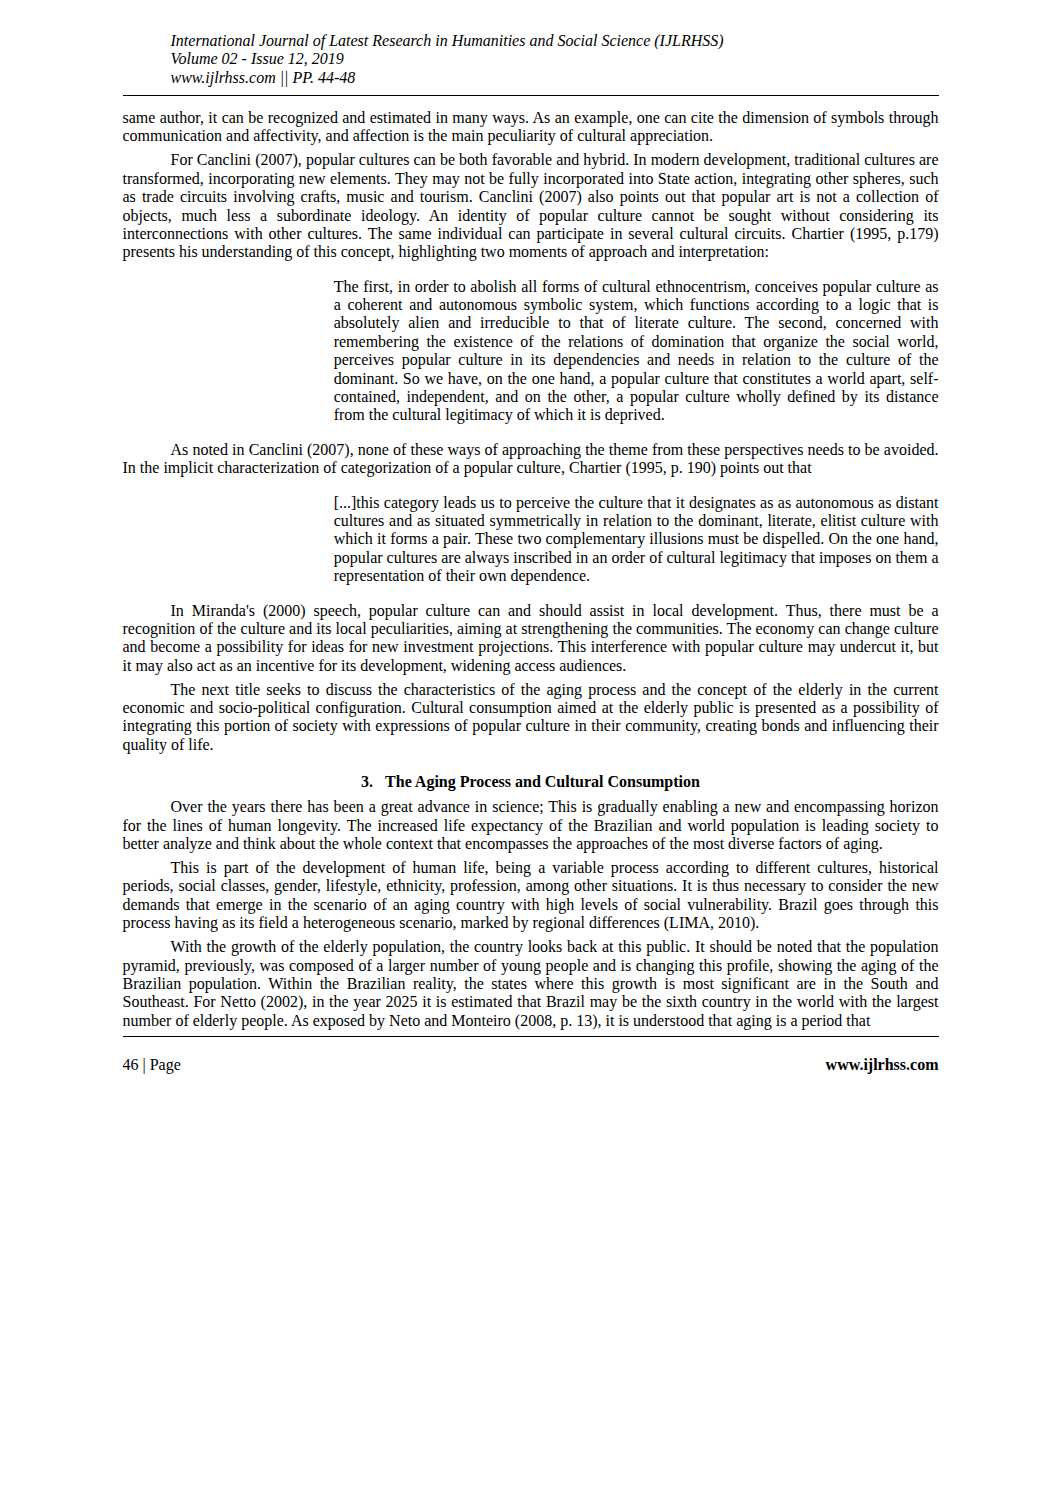International Journal of Latest Research in Humanities and Social Science (IJLRHSS)
Volume 02 - Issue 12, 2019
www.ijlrhss.com || PP. 44-48
same author, it can be recognized and estimated in many ways. As an example, one can cite the dimension of symbols through communication and affectivity, and affection is the main peculiarity of cultural appreciation.
For Canclini (2007), popular cultures can be both favorable and hybrid. In modern development, traditional cultures are transformed, incorporating new elements. They may not be fully incorporated into State action, integrating other spheres, such as trade circuits involving crafts, music and tourism. Canclini (2007) also points out that popular art is not a collection of objects, much less a subordinate ideology. An identity of popular culture cannot be sought without considering its interconnections with other cultures. The same individual can participate in several cultural circuits. Chartier (1995, p.179) presents his understanding of this concept, highlighting two moments of approach and interpretation:
The first, in order to abolish all forms of cultural ethnocentrism, conceives popular culture as a coherent and autonomous symbolic system, which functions according to a logic that is absolutely alien and irreducible to that of literate culture. The second, concerned with remembering the existence of the relations of domination that organize the social world, perceives popular culture in its dependencies and needs in relation to the culture of the dominant. So we have, on the one hand, a popular culture that constitutes a world apart, self-contained, independent, and on the other, a popular culture wholly defined by its distance from the cultural legitimacy of which it is deprived.
As noted in Canclini (2007), none of these ways of approaching the theme from these perspectives needs to be avoided. In the implicit characterization of categorization of a popular culture, Chartier (1995, p. 190) points out that
[...]this category leads us to perceive the culture that it designates as as autonomous as distant cultures and as situated symmetrically in relation to the dominant, literate, elitist culture with which it forms a pair. These two complementary illusions must be dispelled. On the one hand, popular cultures are always inscribed in an order of cultural legitimacy that imposes on them a representation of their own dependence.
In Miranda's (2000) speech, popular culture can and should assist in local development. Thus, there must be a recognition of the culture and its local peculiarities, aiming at strengthening the communities. The economy can change culture and become a possibility for ideas for new investment projections. This interference with popular culture may undercut it, but it may also act as an incentive for its development, widening access audiences.
The next title seeks to discuss the characteristics of the aging process and the concept of the elderly in the current economic and socio-political configuration. Cultural consumption aimed at the elderly public is presented as a possibility of integrating this portion of society with expressions of popular culture in their community, creating bonds and influencing their quality of life.
3. The Aging Process and Cultural Consumption
Over the years there has been a great advance in science; This is gradually enabling a new and encompassing horizon for the lines of human longevity. The increased life expectancy of the Brazilian and world population is leading society to better analyze and think about the whole context that encompasses the approaches of the most diverse factors of aging.
This is part of the development of human life, being a variable process according to different cultures, historical periods, social classes, gender, lifestyle, ethnicity, profession, among other situations. It is thus necessary to consider the new demands that emerge in the scenario of an aging country with high levels of social vulnerability. Brazil goes through this process having as its field a heterogeneous scenario, marked by regional differences (LIMA, 2010).
With the growth of the elderly population, the country looks back at this public. It should be noted that the population pyramid, previously, was composed of a larger number of young people and is changing this profile, showing the aging of the Brazilian population. Within the Brazilian reality, the states where this growth is most significant are in the South and Southeast. For Netto (2002), in the year 2025 it is estimated that Brazil may be the sixth country in the world with the largest number of elderly people. As exposed by Neto and Monteiro (2008, p. 13), it is understood that aging is a period that
46 | Page www.ijlrhss.com